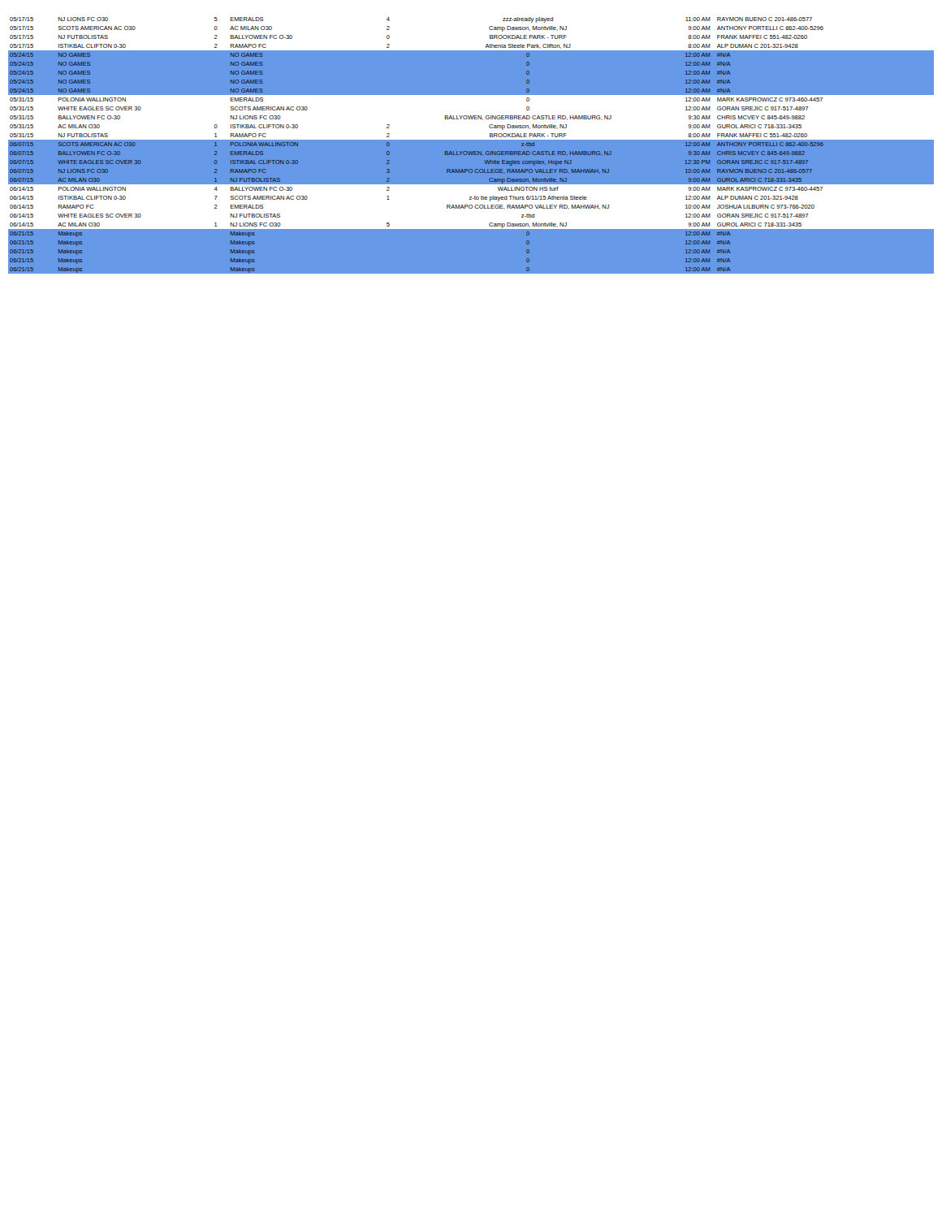| 05/17/15 | NJ LIONS FC O30 | 5 | EMERALDS | 4 | zzz-already played | 11:00 AM | RAYMON BUENO C 201-486-0577 |
| 05/17/15 | SCOTS AMERICAN AC O30 | 0 | AC MILAN O30 | 2 | Camp Dawson, Montville, NJ | 9:00 AM | ANTHONY PORTELLI C 862-400-5296 |
| 05/17/15 | NJ FUTBOLISTAS | 2 | BALLYOWEN FC O-30 | 0 | BROOKDALE PARK - TURF | 8:00 AM | FRANK MAFFEI C 551-482-0260 |
| 05/17/15 | ISTIKBAL CLIFTON 0-30 | 2 | RAMAPO FC | 2 | Athenia Steele Park, Clifton, NJ | 8:00 AM | ALP DUMAN C 201-321-9428 |
| 05/24/15 | NO GAMES | | NO GAMES | | 0 | 12:00 AM | #N/A |
| 05/24/15 | NO GAMES | | NO GAMES | | 0 | 12:00 AM | #N/A |
| 05/24/15 | NO GAMES | | NO GAMES | | 0 | 12:00 AM | #N/A |
| 05/24/15 | NO GAMES | | NO GAMES | | 0 | 12:00 AM | #N/A |
| 05/24/15 | NO GAMES | | NO GAMES | | 0 | 12:00 AM | #N/A |
| 05/31/15 | POLONIA WALLINGTON | | EMERALDS | | 0 | 12:00 AM | MARK KASPROWICZ C 973-460-4457 |
| 05/31/15 | WHITE EAGLES SC OVER 30 | | SCOTS AMERICAN AC O30 | | 0 | 12:00 AM | GORAN SREJIC C 917-517-4897 |
| 05/31/15 | BALLYOWEN FC O-30 | | NJ LIONS FC O30 | | BALLYOWEN, GINGERBREAD CASTLE RD, HAMBURG, NJ | 9:30 AM | CHRIS MCVEY C 845-649-9882 |
| 05/31/15 | AC MILAN O30 | 0 | ISTIKBAL CLIFTON 0-30 | 2 | Camp Dawson, Montville, NJ | 9:00 AM | GUROL ARICI C 718-331-3435 |
| 05/31/15 | NJ FUTBOLISTAS | 1 | RAMAPO FC | 2 | BROOKDALE PARK - TURF | 8:00 AM | FRANK MAFFEI C 551-482-0260 |
| 06/07/15 | SCOTS AMERICAN AC O30 | 1 | POLONIA WALLINGTON | 0 | z-tbd | 12:00 AM | ANTHONY PORTELLI C 862-400-5296 |
| 06/07/15 | BALLYOWEN FC O-30 | 2 | EMERALDS | 0 | BALLYOWEN, GINGERBREAD CASTLE RD, HAMBURG, NJ | 9:30 AM | CHRIS MCVEY C 845-649-9882 |
| 06/07/15 | WHITE EAGLES SC OVER 30 | 0 | ISTIKBAL CLIFTON 0-30 | 2 | White Eagles complex, Hope NJ | 12:30 PM | GORAN SREJIC C 917-517-4897 |
| 06/07/15 | NJ LIONS FC O30 | 2 | RAMAPO FC | 3 | RAMAPO COLLEGE, RAMAPO VALLEY RD, MAHWAH, NJ | 10:00 AM | RAYMON BUENO C 201-486-0577 |
| 06/07/15 | AC MILAN O30 | 1 | NJ FUTBOLISTAS | 2 | Camp Dawson, Montville, NJ | 9:00 AM | GUROL ARICI C 718-331-3435 |
| 06/14/15 | POLONIA WALLINGTON | 4 | BALLYOWEN FC O-30 | 2 | WALLINGTON HS turf | 9:00 AM | MARK KASPROWICZ C 973-460-4457 |
| 06/14/15 | ISTIKBAL CLIFTON 0-30 | 7 | SCOTS AMERICAN AC O30 | 1 | z-to be played Thurs 6/11/15 Athenia Steele | 12:00 AM | ALP DUMAN C 201-321-9428 |
| 06/14/15 | RAMAPO FC | 2 | EMERALDS | | RAMAPO COLLEGE, RAMAPO VALLEY RD, MAHWAH, NJ | 10:00 AM | JOSHUA LILBURN C 973-766-2020 |
| 06/14/15 | WHITE EAGLES SC OVER 30 | | NJ FUTBOLISTAS | | z-tbd | 12:00 AM | GORAN SREJIC C 917-517-4897 |
| 06/14/15 | AC MILAN O30 | 1 | NJ LIONS FC O30 | 5 | Camp Dawson, Montville, NJ | 9:00 AM | GUROL ARICI C 718-331-3435 |
| 06/21/15 | Makeups | | Makeups | | 0 | 12:00 AM | #N/A |
| 06/21/15 | Makeups | | Makeups | | 0 | 12:00 AM | #N/A |
| 06/21/15 | Makeups | | Makeups | | 0 | 12:00 AM | #N/A |
| 06/21/15 | Makeups | | Makeups | | 0 | 12:00 AM | #N/A |
| 06/21/15 | Makeups | | Makeups | | 0 | 12:00 AM | #N/A |